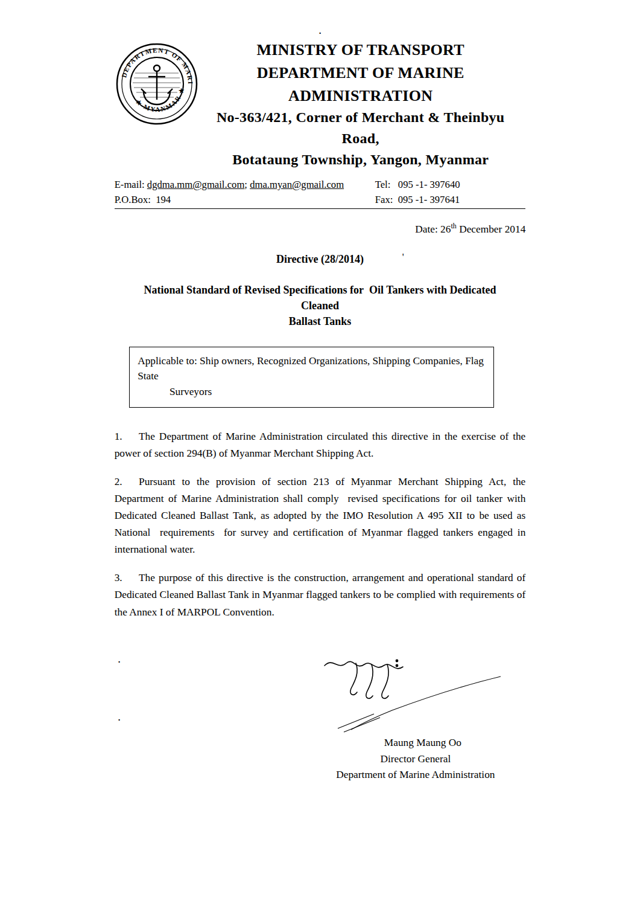·
DEPARTMENT OF MARINE ADMINISTRATION ★ MYANMAR ★
MINISTRY OF TRANSPORT
DEPARTMENT OF MARINE ADMINISTRATION
No-363/421, Corner of Merchant & Theinbyu Road,
Botataung Township, Yangon, Myanmar
E-mail: dgdma.mm@gmail.com; dma.myan@gmail.com
Tel: 095 -1- 397640
P.O.Box: 194
Fax: 095 -1- 397641
Date: 26th December 2014
Directive (28/2014) '
National Standard of Revised Specifications for Oil Tankers with Dedicated Cleaned
Ballast Tanks
Applicable to: Ship owners, Recognized Organizations, Shipping Companies, Flag State Surveyors
1. The Department of Marine Administration circulated this directive in the exercise of the power of section 294(B) of Myanmar Merchant Shipping Act.
2. Pursuant to the provision of section 213 of Myanmar Merchant Shipping Act, the Department of Marine Administration shall comply revised specifications for oil tanker with Dedicated Cleaned Ballast Tank, as adopted by the IMO Resolution A 495 XII to be used as National requirements for survey and certification of Myanmar flagged tankers engaged in international water.
3. The purpose of this directive is the construction, arrangement and operational standard of Dedicated Cleaned Ballast Tank in Myanmar flagged tankers to be complied with requirements of the Annex I of MARPOL Convention.
· ·
Maung Maung Oo
Director General
Department of Marine Administration